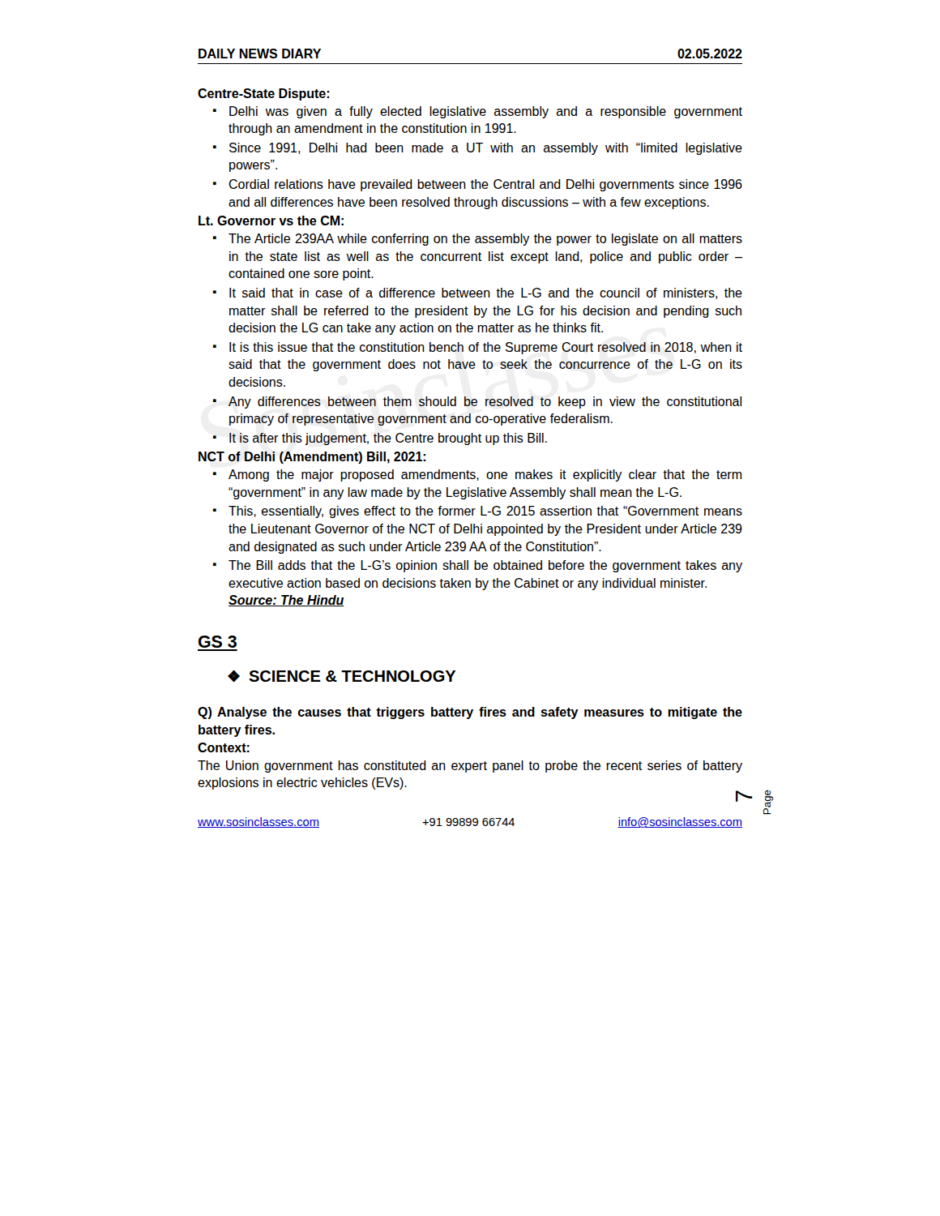Sosinclasses
DAILY NEWS DIARY 02.05.2022
Centre-State Dispute:
Delhi was given a fully elected legislative assembly and a responsible government through an amendment in the constitution in 1991.
Since 1991, Delhi had been made a UT with an assembly with “limited legislative powers”.
Cordial relations have prevailed between the Central and Delhi governments since 1996 and all differences have been resolved through discussions – with a few exceptions.
Lt. Governor vs the CM:
The Article 239AA while conferring on the assembly the power to legislate on all matters in the state list as well as the concurrent list except land, police and public order – contained one sore point.
It said that in case of a difference between the L-G and the council of ministers, the matter shall be referred to the president by the LG for his decision and pending such decision the LG can take any action on the matter as he thinks fit.
It is this issue that the constitution bench of the Supreme Court resolved in 2018, when it said that the government does not have to seek the concurrence of the L-G on its decisions.
Any differences between them should be resolved to keep in view the constitutional primacy of representative government and co-operative federalism.
It is after this judgement, the Centre brought up this Bill.
NCT of Delhi (Amendment) Bill, 2021:
Among the major proposed amendments, one makes it explicitly clear that the term “government” in any law made by the Legislative Assembly shall mean the L-G.
This, essentially, gives effect to the former L-G 2015 assertion that “Government means the Lieutenant Governor of the NCT of Delhi appointed by the President under Article 239 and designated as such under Article 239 AA of the Constitution”.
The Bill adds that the L-G’s opinion shall be obtained before the government takes any executive action based on decisions taken by the Cabinet or any individual minister.
Source: The Hindu
GS 3
SCIENCE & TECHNOLOGY
Q) Analyse the causes that triggers battery fires and safety measures to mitigate the battery fires.
Context:
The Union government has constituted an expert panel to probe the recent series of battery explosions in electric vehicles (EVs).
7
Page
www.sosinclasses.com +91 99899 66744 info@sosinclasses.com